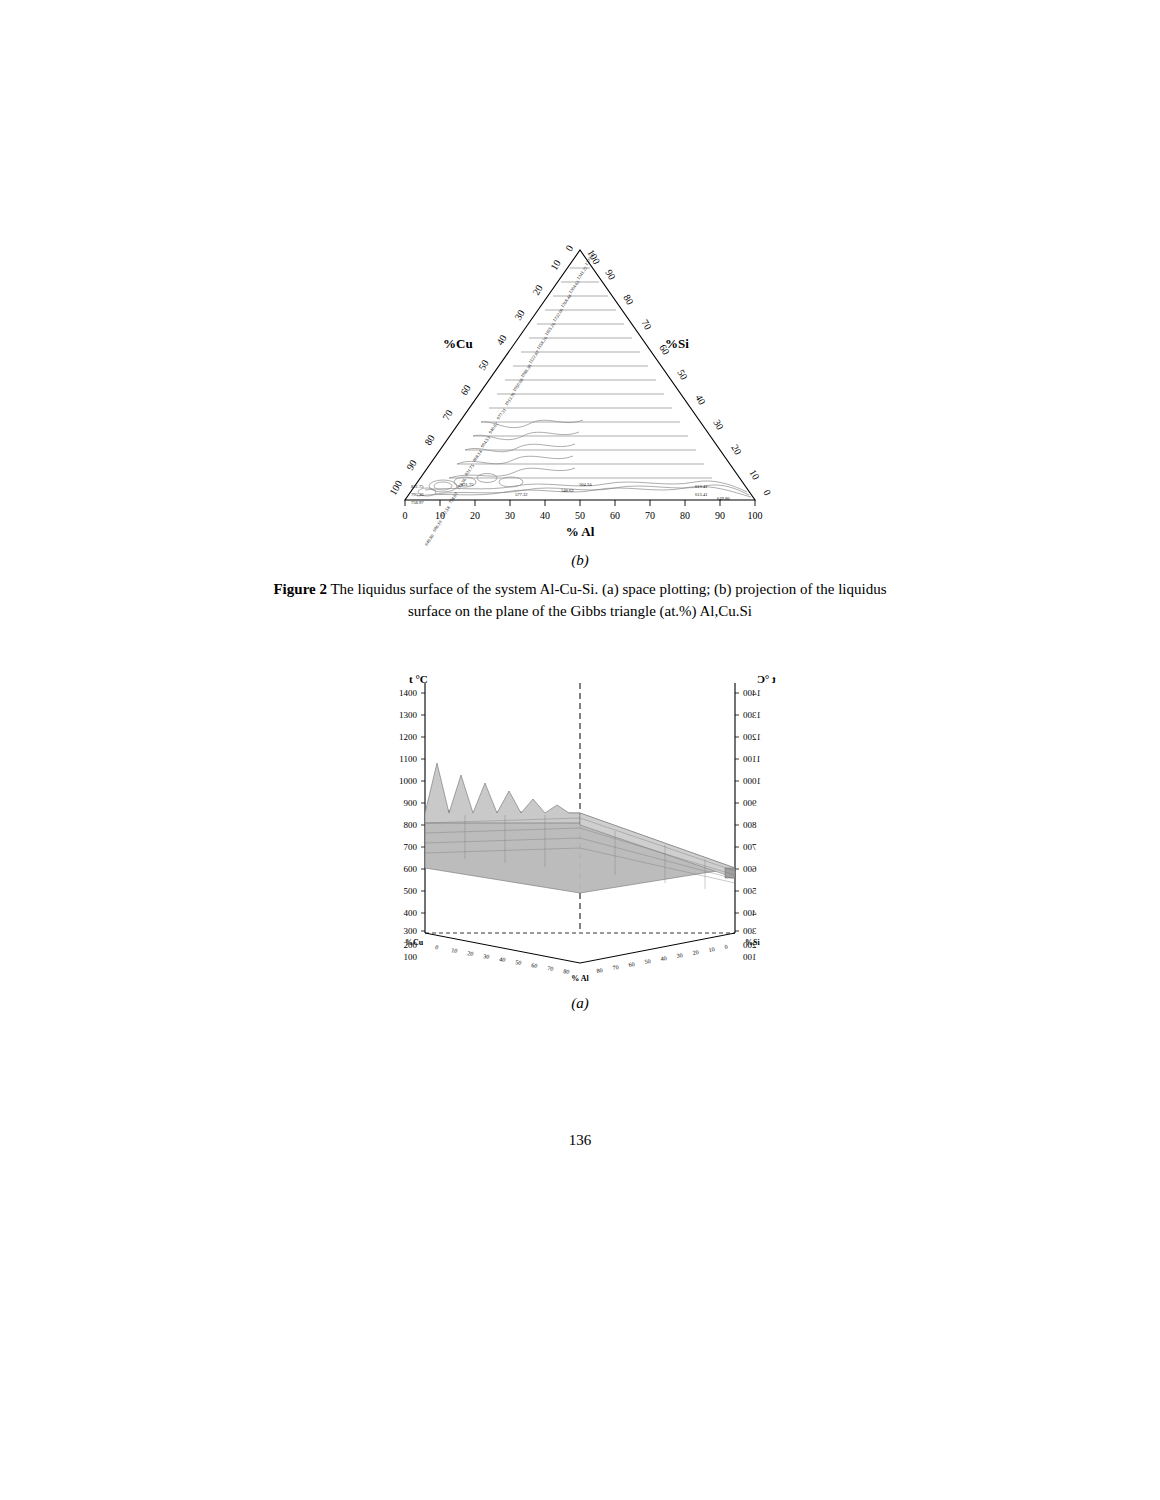1377.81 1341.22 1304.63 1268.44 1232.00 1195.26 1158.26 1122.87 1086.38 1050.08 1013.70 977.31 940.92 904.53 868.14 831.75 795.36 758.97 722.58 686.19 649.80 831.75 795.36 758.97 831.75 577.32 540.63 504.24 613.41 613.41 649.80 0 10 20 30 40 50 60 70 80 90 100 100 90 80 70 60 50 40 30 20 10 0 100 90 80 70 60 50 40 30 20 10 0 %Cu %Si % Al
(b)
Figure 2 The liquidus surface of the system Al-Cu-Si. (a) space plotting; (b) projection of the liquidus surface on the plane of the Gibbs triangle (at.%) Al,Cu.Si
1400 1300 1200 1100 1000 900 800 700 600 500 400 300 200 100 t °C 1400 1300 1200 1100 1000 900 800 700 600 500 400 300 200 100 t °C 0 10 20 30 40 50 60 70 80 80 70 60 50 40 30 20 10 0 %Cu %Si % Al
(a)
136